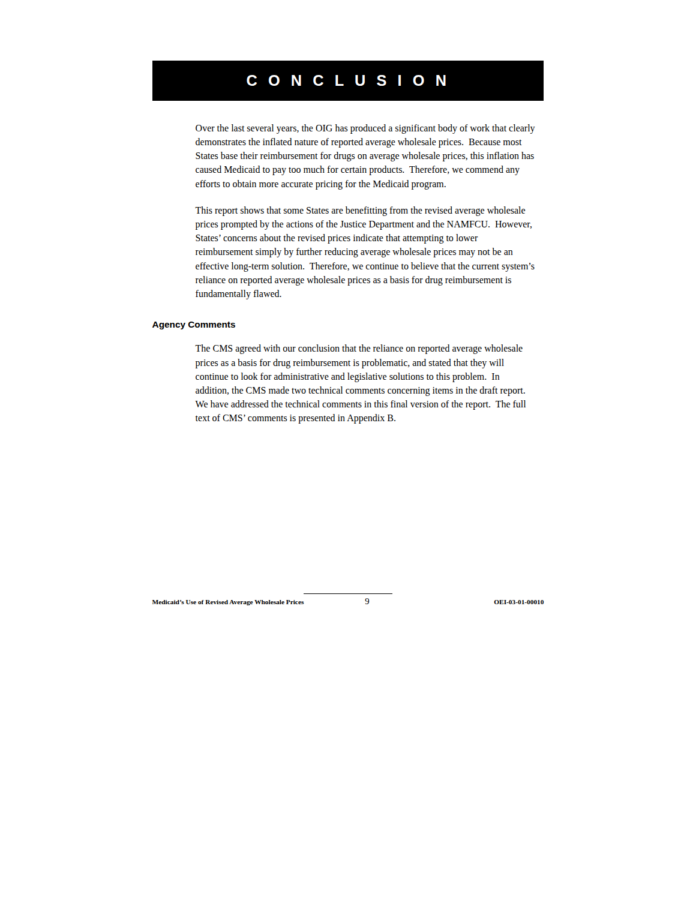C O N C L U S I O N
Over the last several years, the OIG has produced a significant body of work that clearly demonstrates the inflated nature of reported average wholesale prices. Because most States base their reimbursement for drugs on average wholesale prices, this inflation has caused Medicaid to pay too much for certain products. Therefore, we commend any efforts to obtain more accurate pricing for the Medicaid program.
This report shows that some States are benefitting from the revised average wholesale prices prompted by the actions of the Justice Department and the NAMFCU. However, States’ concerns about the revised prices indicate that attempting to lower reimbursement simply by further reducing average wholesale prices may not be an effective long-term solution. Therefore, we continue to believe that the current system’s reliance on reported average wholesale prices as a basis for drug reimbursement is fundamentally flawed.
Agency Comments
The CMS agreed with our conclusion that the reliance on reported average wholesale prices as a basis for drug reimbursement is problematic, and stated that they will continue to look for administrative and legislative solutions to this problem. In addition, the CMS made two technical comments concerning items in the draft report. We have addressed the technical comments in this final version of the report. The full text of CMS’ comments is presented in Appendix B.
Medicaid’s Use of Revised Average Wholesale Prices
9
OEI-03-01-00010